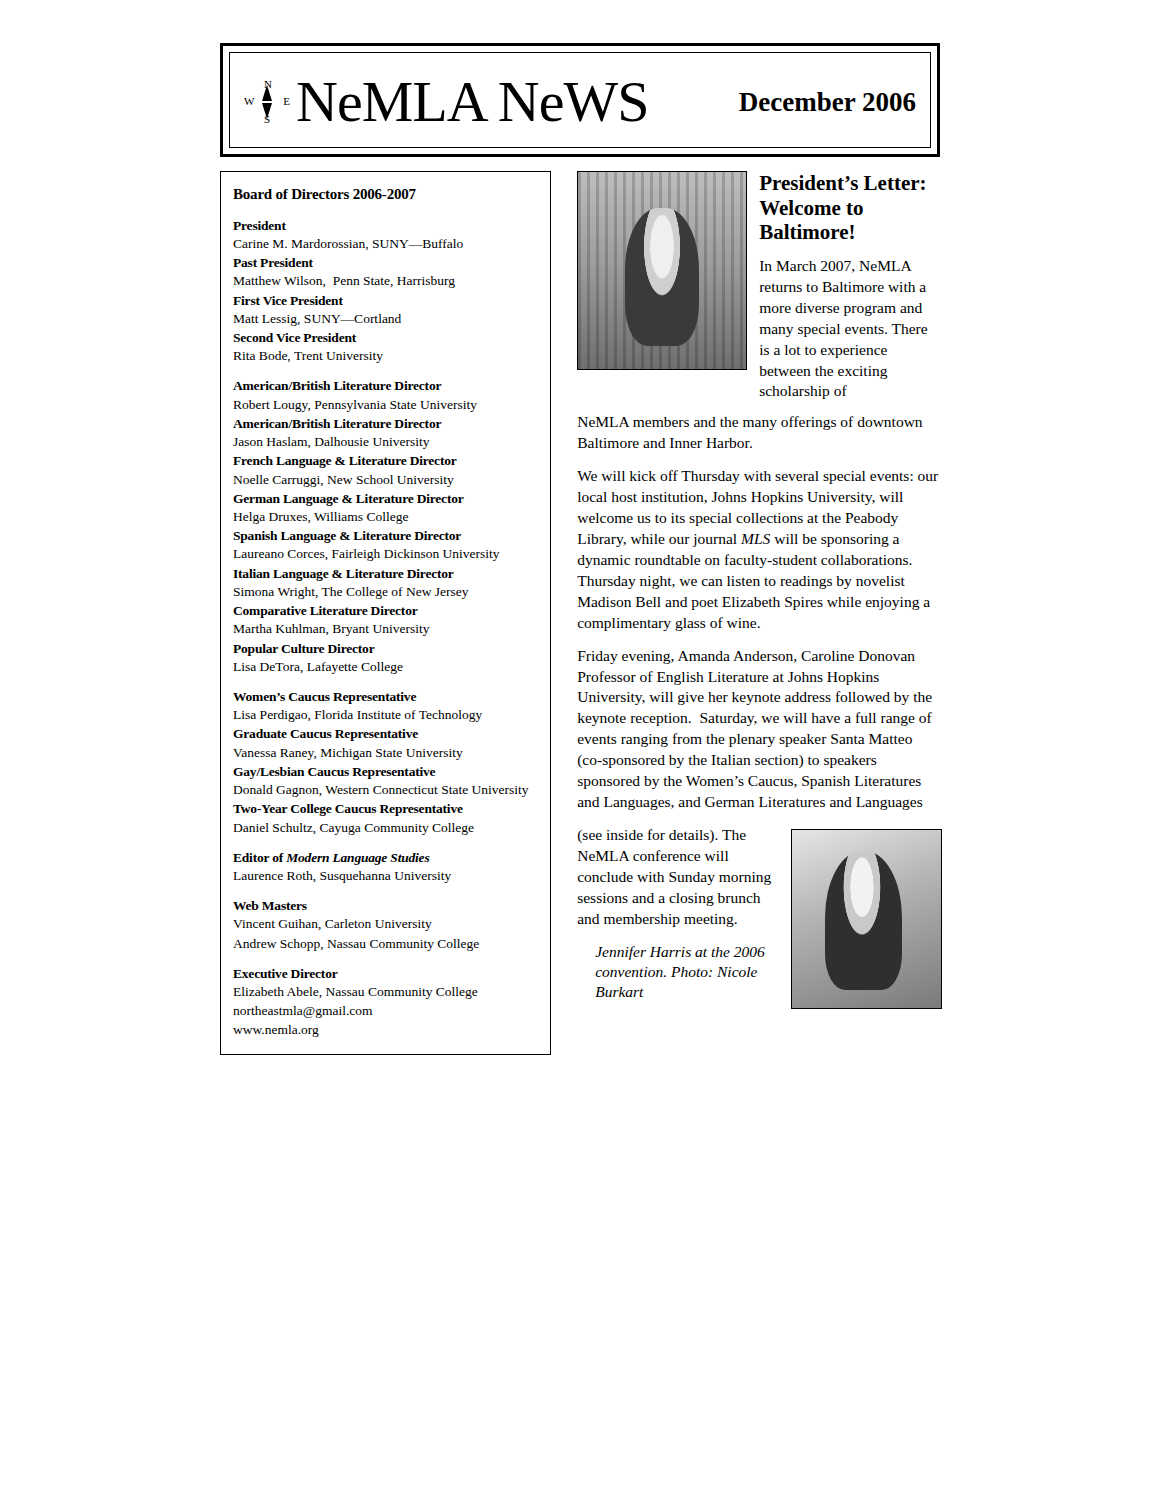N S W E
NeMLA NeWS
December 2006
Board of Directors 2006-2007
President
Carine M. Mardorossian, SUNY—Buffalo
Past President
Matthew Wilson, Penn State, Harrisburg
First Vice President
Matt Lessig, SUNY—Cortland
Second Vice President
Rita Bode, Trent University
American/British Literature Director
Robert Lougy, Pennsylvania State University
American/British Literature Director
Jason Haslam, Dalhousie University
French Language & Literature Director
Noelle Carruggi, New School University
German Language & Literature Director
Helga Druxes, Williams College
Spanish Language & Literature Director
Laureano Corces, Fairleigh Dickinson University
Italian Language & Literature Director
Simona Wright, The College of New Jersey
Comparative Literature Director
Martha Kuhlman, Bryant University
Popular Culture Director
Lisa DeTora, Lafayette College
Women’s Caucus Representative
Lisa Perdigao, Florida Institute of Technology
Graduate Caucus Representative
Vanessa Raney, Michigan State University
Gay/Lesbian Caucus Representative
Donald Gagnon, Western Connecticut State University
Two-Year College Caucus Representative
Daniel Schultz, Cayuga Community College
Editor of Modern Language Studies
Laurence Roth, Susquehanna University
Web Masters
Vincent Guihan, Carleton University
Andrew Schopp, Nassau Community College
Executive Director
Elizabeth Abele, Nassau Community College
northeastmla@gmail.com
www.nemla.org
President’s Letter: Welcome to Baltimore!
In March 2007, NeMLA returns to Baltimore with a more diverse program and many special events. There is a lot to experience between the exciting scholarship of
NeMLA members and the many offerings of downtown Baltimore and Inner Harbor.
We will kick off Thursday with several special events: our local host institution, Johns Hopkins University, will welcome us to its special collections at the Peabody Library, while our journal MLS will be sponsoring a dynamic roundtable on faculty-student collaborations. Thursday night, we can listen to readings by novelist Madison Bell and poet Elizabeth Spires while enjoying a complimentary glass of wine.
Friday evening, Amanda Anderson, Caroline Donovan Professor of English Literature at Johns Hopkins University, will give her keynote address followed by the keynote reception. Saturday, we will have a full range of events ranging from the plenary speaker Santa Matteo (co-sponsored by the Italian section) to speakers sponsored by the Women’s Caucus, Spanish Literatures and Languages, and German Literatures and Languages
(see inside for details). The NeMLA conference will conclude with Sunday morning sessions and a closing brunch and membership meeting.
Jennifer Harris at the 2006 convention. Photo: Nicole Burkart